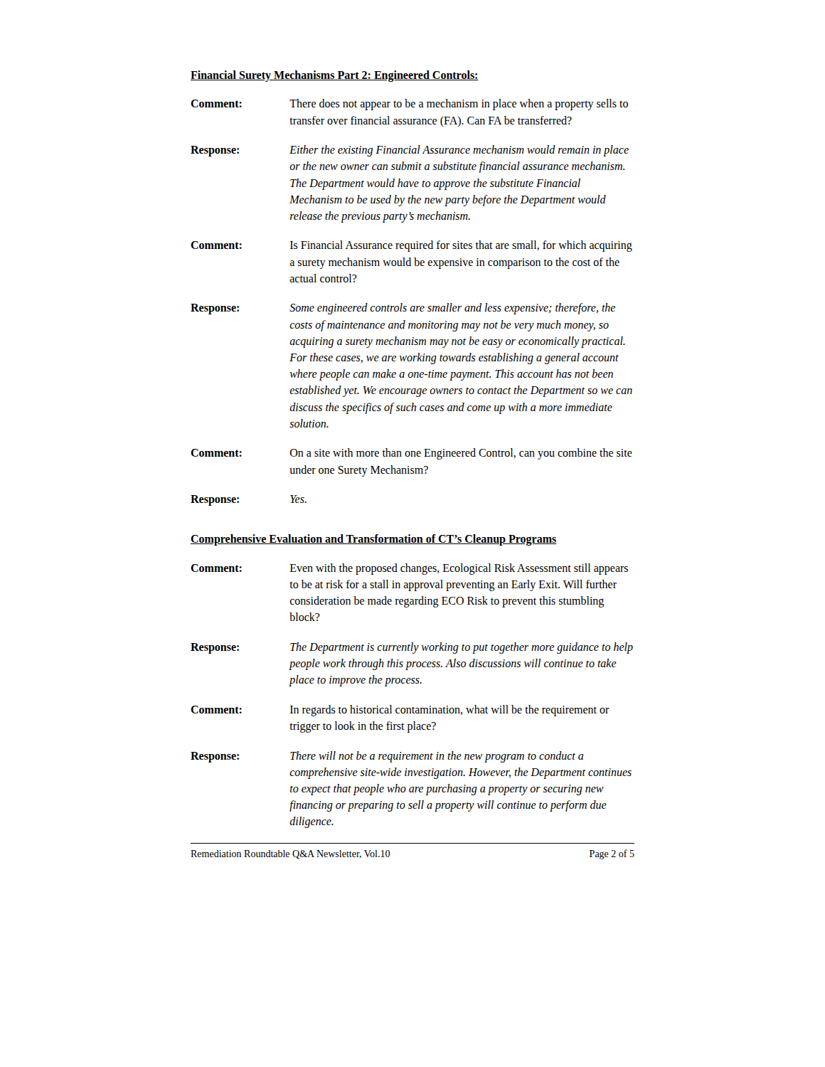Financial Surety Mechanisms Part 2: Engineered Controls:
Comment:
There does not appear to be a mechanism in place when a property sells to transfer over financial assurance (FA). Can FA be transferred?
Response:
Either the existing Financial Assurance mechanism would remain in place or the new owner can submit a substitute financial assurance mechanism. The Department would have to approve the substitute Financial Mechanism to be used by the new party before the Department would release the previous party’s mechanism.
Comment:
Is Financial Assurance required for sites that are small, for which acquiring a surety mechanism would be expensive in comparison to the cost of the actual control?
Response:
Some engineered controls are smaller and less expensive; therefore, the costs of maintenance and monitoring may not be very much money, so acquiring a surety mechanism may not be easy or economically practical. For these cases, we are working towards establishing a general account where people can make a one-time payment. This account has not been established yet. We encourage owners to contact the Department so we can discuss the specifics of such cases and come up with a more immediate solution.
Comment:
On a site with more than one Engineered Control, can you combine the site under one Surety Mechanism?
Response:
Yes.
Comprehensive Evaluation and Transformation of CT’s Cleanup Programs
Comment:
Even with the proposed changes, Ecological Risk Assessment still appears to be at risk for a stall in approval preventing an Early Exit. Will further consideration be made regarding ECO Risk to prevent this stumbling block?
Response:
The Department is currently working to put together more guidance to help people work through this process. Also discussions will continue to take place to improve the process.
Comment:
In regards to historical contamination, what will be the requirement or trigger to look in the first place?
Response:
There will not be a requirement in the new program to conduct a comprehensive site-wide investigation. However, the Department continues to expect that people who are purchasing a property or securing new financing or preparing to sell a property will continue to perform due diligence.
Remediation Roundtable Q&A Newsletter, Vol.10 Page 2 of 5